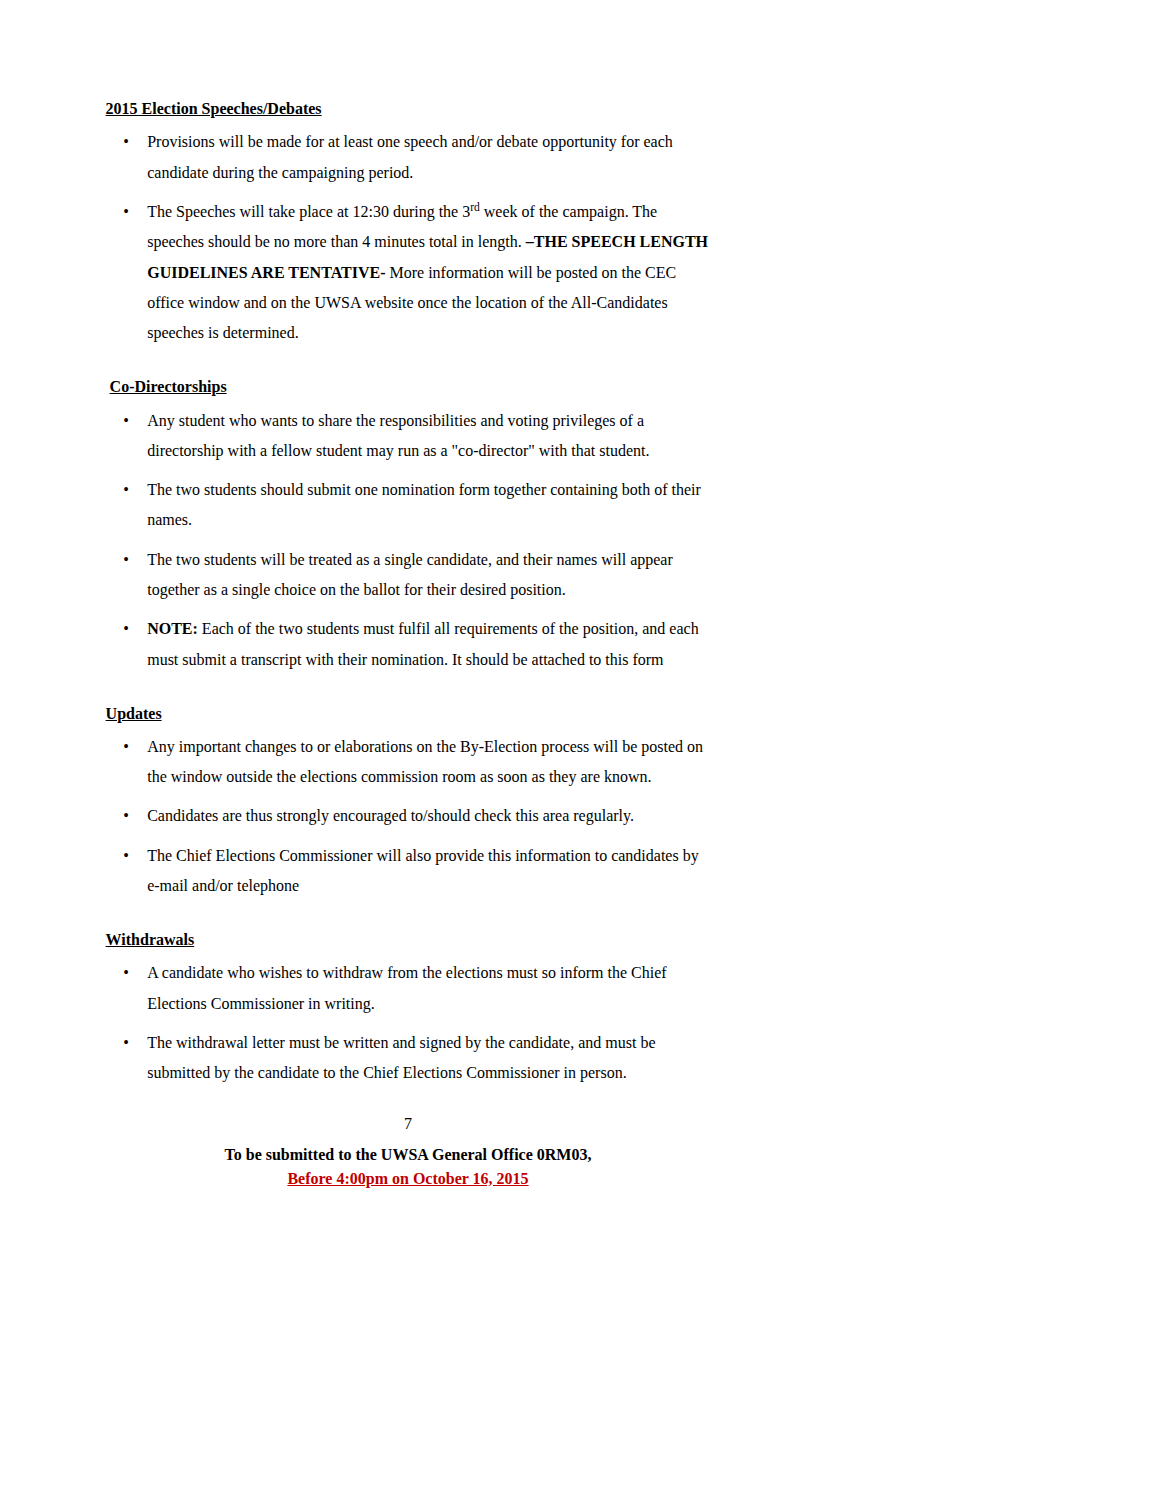2015 Election Speeches/Debates
Provisions will be made for at least one speech and/or debate opportunity for each candidate during the campaigning period.
The Speeches will take place at 12:30 during the 3rd week of the campaign. The speeches should be no more than 4 minutes total in length. –THE SPEECH LENGTH GUIDELINES ARE TENTATIVE- More information will be posted on the CEC office window and on the UWSA website once the location of the All-Candidates speeches is determined.
Co-Directorships
Any student who wants to share the responsibilities and voting privileges of a directorship with a fellow student may run as a "co-director" with that student.
The two students should submit one nomination form together containing both of their names.
The two students will be treated as a single candidate, and their names will appear together as a single choice on the ballot for their desired position.
NOTE: Each of the two students must fulfil all requirements of the position, and each must submit a transcript with their nomination. It should be attached to this form
Updates
Any important changes to or elaborations on the By-Election process will be posted on the window outside the elections commission room as soon as they are known.
Candidates are thus strongly encouraged to/should check this area regularly.
The Chief Elections Commissioner will also provide this information to candidates by e-mail and/or telephone
Withdrawals
A candidate who wishes to withdraw from the elections must so inform the Chief Elections Commissioner in writing.
The withdrawal letter must be written and signed by the candidate, and must be submitted by the candidate to the Chief Elections Commissioner in person.
7
To be submitted to the UWSA General Office 0RM03,
Before 4:00pm on October 16, 2015